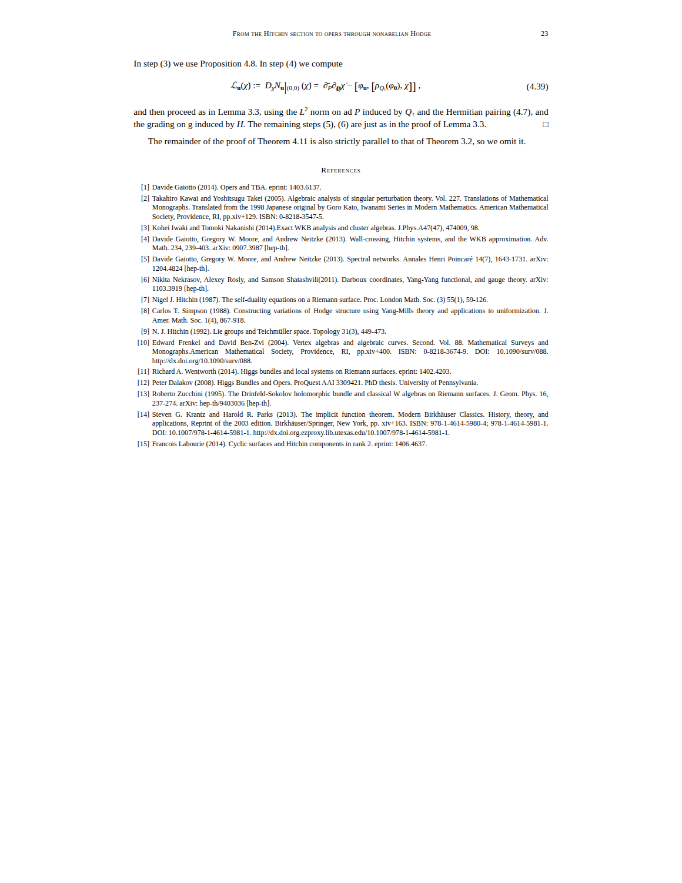From the Hitchin section to opers through nonabelian Hodge 23
In step (3) we use Proposition 4.8. In step (4) we compute
ℒu(χ̇) := DχNu|(0,0) (χ̇) = ∂̄P∂Q♮P χ̇ − [φu, [ρQ♮(φ0), χ̇]] ,
(4.39)
and then proceed as in Lemma 3.3, using the L2 norm on ad P induced by Q♮ and the Hermitian pairing (4.7), and the grading on g induced by H. The remaining steps (5), (6) are just as in the proof of Lemma 3.3. □
The remainder of the proof of Theorem 4.11 is also strictly parallel to that of Theorem 3.2, so we omit it.
References
[1] Davide Gaiotto (2014). Opers and TBA. eprint: 1403.6137.
[2] Takahiro Kawai and Yoshitsugu Takei (2005). Algebraic analysis of singular perturbation theory. Vol. 227. Translations of Mathematical Monographs. Translated from the 1998 Japanese original by Goro Kato, Iwanami Series in Modern Mathematics. American Mathematical Society, Providence, RI, pp.xiv+129. ISBN: 0-8218-3547-5.
[3] Kohei Iwaki and Tomoki Nakanishi (2014).Exact WKB analysis and cluster algebras. J.Phys.A47(47), 474009, 98.
[4] Davide Gaiotto, Gregory W. Moore, and Andrew Neitzke (2013). Wall-crossing, Hitchin systems, and the WKB approximation. Adv. Math. 234, 239-403. arXiv: 0907.3987 [hep-th].
[5] Davide Gaiotto, Gregory W. Moore, and Andrew Neitzke (2013). Spectral networks. Annales Henri Poincaré 14(7), 1643-1731. arXiv: 1204.4824 [hep-th].
[6] Nikita Nekrasov, Alexey Rosly, and Samson Shatashvili(2011). Darboux coordinates, Yang-Yang functional, and gauge theory. arXiv: 1103.3919 [hep-th].
[7] Nigel J. Hitchin (1987). The self-duality equations on a Riemann surface. Proc. London Math. Soc. (3) 55(1), 59-126.
[8] Carlos T. Simpson (1988). Constructing variations of Hodge structure using Yang-Mills theory and applications to uniformization. J. Amer. Math. Soc. 1(4), 867-918.
[9] N. J. Hitchin (1992). Lie groups and Teichmüller space. Topology 31(3), 449-473.
[10] Edward Frenkel and David Ben-Zvi (2004). Vertex algebras and algebraic curves. Second. Vol. 88. Mathematical Surveys and Monographs.American Mathematical Society, Providence, RI, pp.xiv+400. ISBN: 0-8218-3674-9. DOI: 10.1090/surv/088. http://dx.doi.org/10.1090/surv/088.
[11] Richard A. Wentworth (2014). Higgs bundles and local systems on Riemann surfaces. eprint: 1402.4203.
[12] Peter Dalakov (2008). Higgs Bundles and Opers. ProQuest AAI 3309421. PhD thesis. University of Pennsylvania.
[13] Roberto Zucchini (1995). The Drinfeld-Sokolov holomorphic bundle and classical W algebras on Riemann surfaces. J. Geom. Phys. 16, 237-274. arXiv: hep-th/9403036 [hep-th].
[14] Steven G. Krantz and Harold R. Parks (2013). The implicit function theorem. Modern Birkhäuser Classics. History, theory, and applications, Reprint of the 2003 edition. Birkhäuser/Springer, New York, pp. xiv+163. ISBN: 978-1-4614-5980-4; 978-1-4614-5981-1. DOI: 10.1007/978-1-4614-5981-1. http://dx.doi.org.ezproxy.lib.utexas.edu/10.1007/978-1-4614-5981-1.
[15] Francois Labourie (2014). Cyclic surfaces and Hitchin components in rank 2. eprint: 1406.4637.